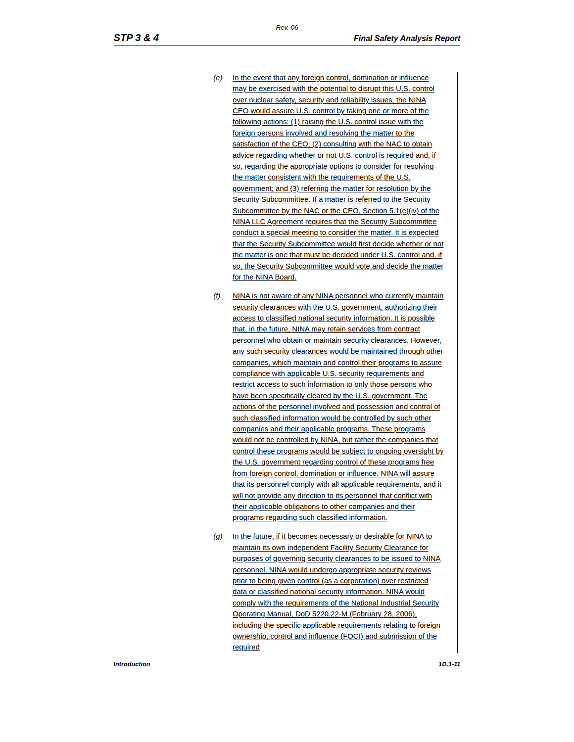Rev. 06
STP 3 & 4
Final Safety Analysis Report
(e)
In the event that any foreign control, domination or influence may be exercised with the potential to disrupt this U.S. control over nuclear safety, security and reliability issues, the NINA CEO would assure U.S. control by taking one or more of the following actions: (1) raising the U.S. control issue with the foreign persons involved and resolving the matter to the satisfaction of the CEO; (2) consulting with the NAC to obtain advice regarding whether or not U.S. control is required and, if so, regarding the appropriate options to consider for resolving the matter consistent with the requirements of the U.S. government; and (3) referring the matter for resolution by the Security Subcommittee. If a matter is referred to the Security Subcommittee by the NAC or the CEO, Section 5.1(e)(iv) of the NINA LLC Agreement requires that the Security Subcommittee conduct a special meeting to consider the matter. It is expected that the Security Subcommittee would first decide whether or not the matter is one that must be decided under U.S. control and, if so, the Security Subcommittee would vote and decide the matter for the NINA Board.
(f)
NINA is not aware of any NINA personnel who currently maintain security clearances with the U.S. government, authorizing their access to classified national security information. It is possible that, in the future, NINA may retain services from contract personnel who obtain or maintain security clearances. However, any such security clearances would be maintained through other companies, which maintain and control their programs to assure compliance with applicable U.S. security requirements and restrict access to such information to only those persons who have been specifically cleared by the U.S. government. The actions of the personnel involved and possession and control of such classified information would be controlled by such other companies and their applicable programs. These programs would not be controlled by NINA, but rather the companies that control these programs would be subject to ongoing oversight by the U.S. government regarding control of these programs free from foreign control, domination or influence. NINA will assure that its personnel comply with all applicable requirements, and it will not provide any direction to its personnel that conflict with their applicable obligations to other companies and their programs regarding such classified information.
(g)
In the future, if it becomes necessary or desirable for NINA to maintain its own independent Facility Security Clearance for purposes of governing security clearances to be issued to NINA personnel, NINA would undergo appropriate security reviews prior to being given control (as a corporation) over restricted data or classified national security information. NINA would comply with the requirements of the National Industrial Security Operating Manual, DoD 5220.22-M (February 28, 2006), including the specific applicable requirements relating to foreign ownership, control and influence (FOCI) and submission of the required
Introduction
1D.1-11